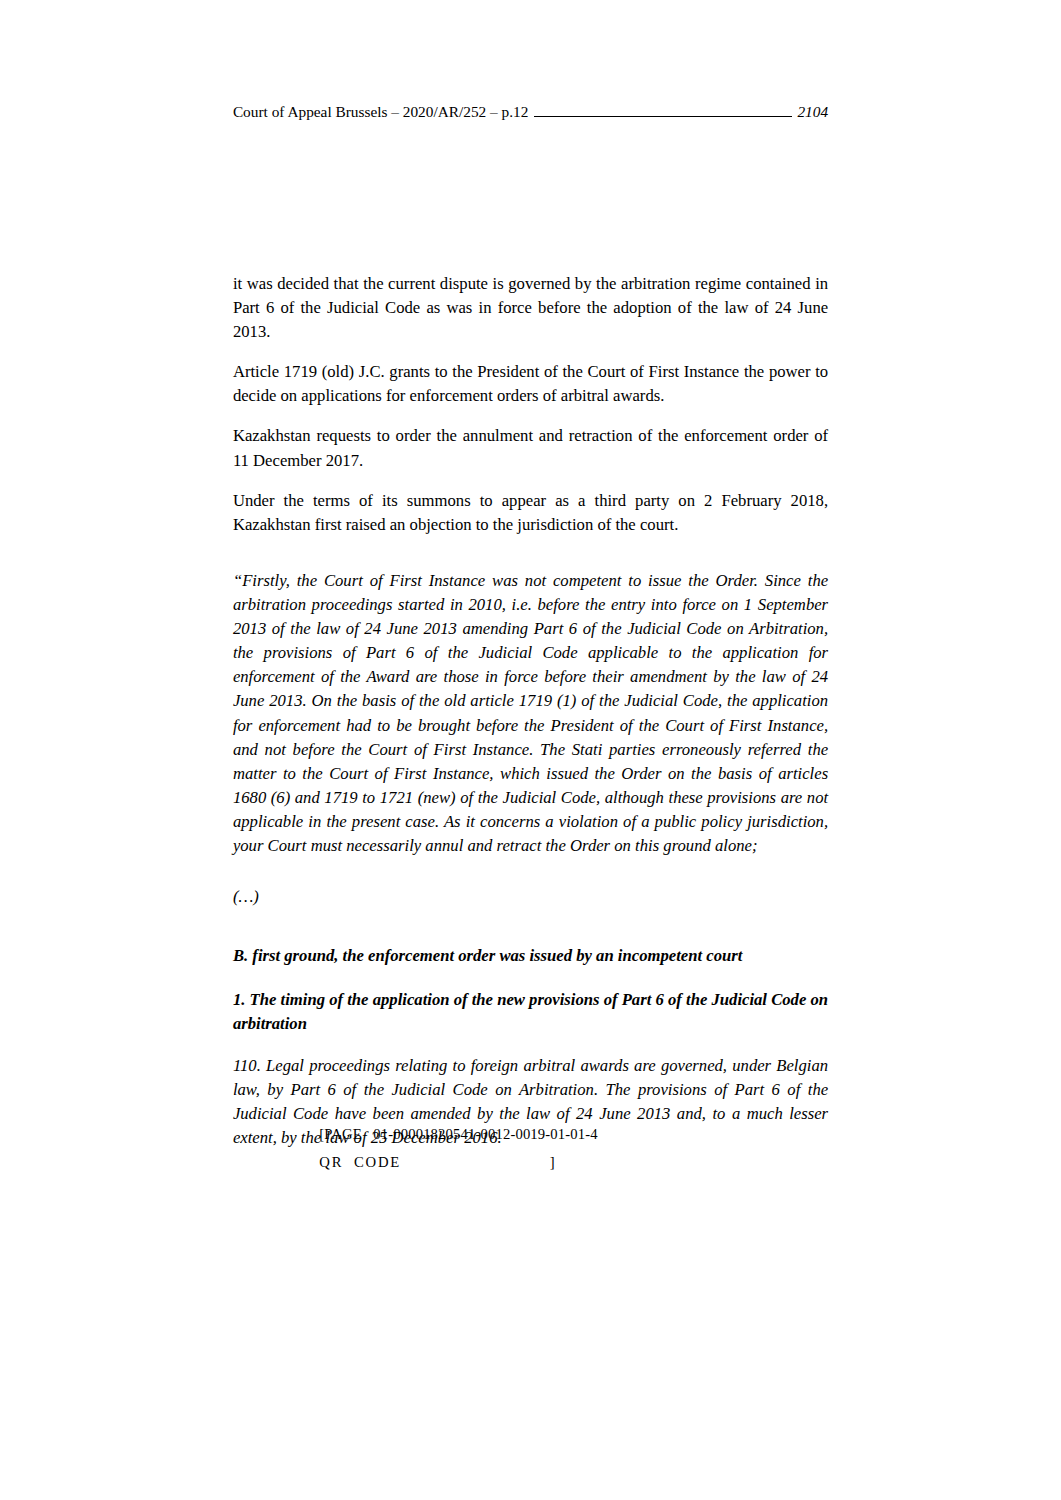Court of Appeal Brussels – 2020/AR/252 – p.12 2104
it was decided that the current dispute is governed by the arbitration regime contained in Part 6 of the Judicial Code as was in force before the adoption of the law of 24 June 2013.
Article 1719 (old) J.C. grants to the President of the Court of First Instance the power to decide on applications for enforcement orders of arbitral awards.
Kazakhstan requests to order the annulment and retraction of the enforcement order of 11 December 2017.
Under the terms of its summons to appear as a third party on 2 February 2018, Kazakhstan first raised an objection to the jurisdiction of the court.
“Firstly, the Court of First Instance was not competent to issue the Order. Since the arbitration proceedings started in 2010, i.e. before the entry into force on 1 September 2013 of the law of 24 June 2013 amending Part 6 of the Judicial Code on Arbitration, the provisions of Part 6 of the Judicial Code applicable to the application for enforcement of the Award are those in force before their amendment by the law of 24 June 2013. On the basis of the old article 1719 (1) of the Judicial Code, the application for enforcement had to be brought before the President of the Court of First Instance, and not before the Court of First Instance. The Stati parties erroneously referred the matter to the Court of First Instance, which issued the Order on the basis of articles 1680 (6) and 1719 to 1721 (new) of the Judicial Code, although these provisions are not applicable in the present case. As it concerns a violation of a public policy jurisdiction, your Court must necessarily annul and retract the Order on this ground alone;
(…)
B. first ground, the enforcement order was issued by an incompetent court
1. The timing of the application of the new provisions of Part 6 of the Judicial Code on arbitration
110. Legal proceedings relating to foreign arbitral awards are governed, under Belgian law, by Part 6 of the Judicial Code on Arbitration. The provisions of Part 6 of the Judicial Code have been amended by the law of 24 June 2013 and, to a much lesser extent, by the law of 25 December 2016.
[PAGE 01-00001820541-0012-0019-01-01-4
QR CODE]